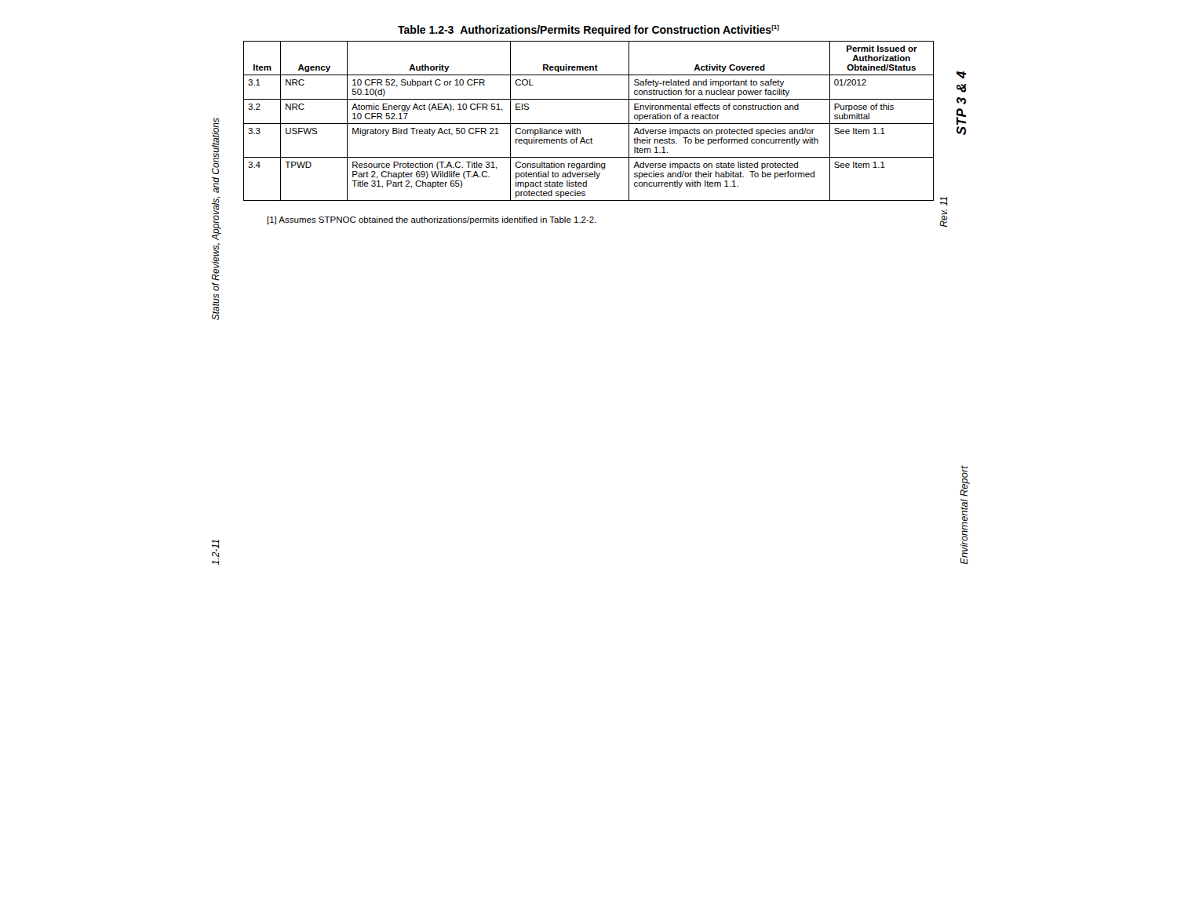Status of Reviews, Approvals, and Consultations
1.2-11
STP 3 & 4
Rev. 11
Environmental Report
Table 1.2-3 Authorizations/Permits Required for Construction Activities[1]
| Item | Agency | Authority | Requirement | Activity Covered | Permit Issued or Authorization Obtained/Status |
| --- | --- | --- | --- | --- | --- |
| 3.1 | NRC | 10 CFR 52, Subpart C or 10 CFR 50.10(d) | COL | Safety-related and important to safety construction for a nuclear power facility | 01/2012 |
| 3.2 | NRC | Atomic Energy Act (AEA), 10 CFR 51, 10 CFR 52.17 | EIS | Environmental effects of construction and operation of a reactor | Purpose of this submittal |
| 3.3 | USFWS | Migratory Bird Treaty Act, 50 CFR 21 | Compliance with requirements of Act | Adverse impacts on protected species and/or their nests. To be performed concurrently with Item 1.1. | See Item 1.1 |
| 3.4 | TPWD | Resource Protection (T.A.C. Title 31, Part 2, Chapter 69) Wildlife (T.A.C. Title 31, Part 2, Chapter 65) | Consultation regarding potential to adversely impact state listed protected species | Adverse impacts on state listed protected species and/or their habitat. To be performed concurrently with Item 1.1. | See Item 1.1 |
[1] Assumes STPNOC obtained the authorizations/permits identified in Table 1.2-2.